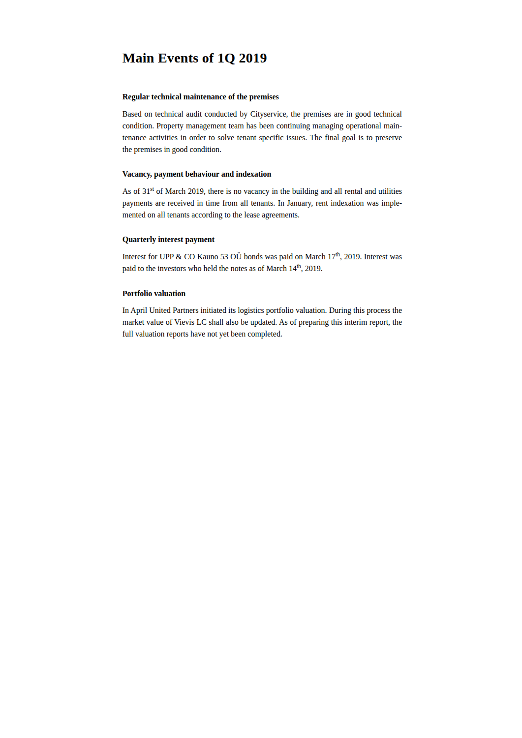Main Events of 1Q 2019
Regular technical maintenance of the premises
Based on technical audit conducted by Cityservice, the premises are in good technical condition. Property management team has been continuing managing operational maintenance activities in order to solve tenant specific issues. The final goal is to preserve the premises in good condition.
Vacancy, payment behaviour and indexation
As of 31st of March 2019, there is no vacancy in the building and all rental and utilities payments are received in time from all tenants. In January, rent indexation was implemented on all tenants according to the lease agreements.
Quarterly interest payment
Interest for UPP & CO Kauno 53 OÜ bonds was paid on March 17th, 2019. Interest was paid to the investors who held the notes as of March 14th, 2019.
Portfolio valuation
In April United Partners initiated its logistics portfolio valuation. During this process the market value of Vievis LC shall also be updated. As of preparing this interim report, the full valuation reports have not yet been completed.